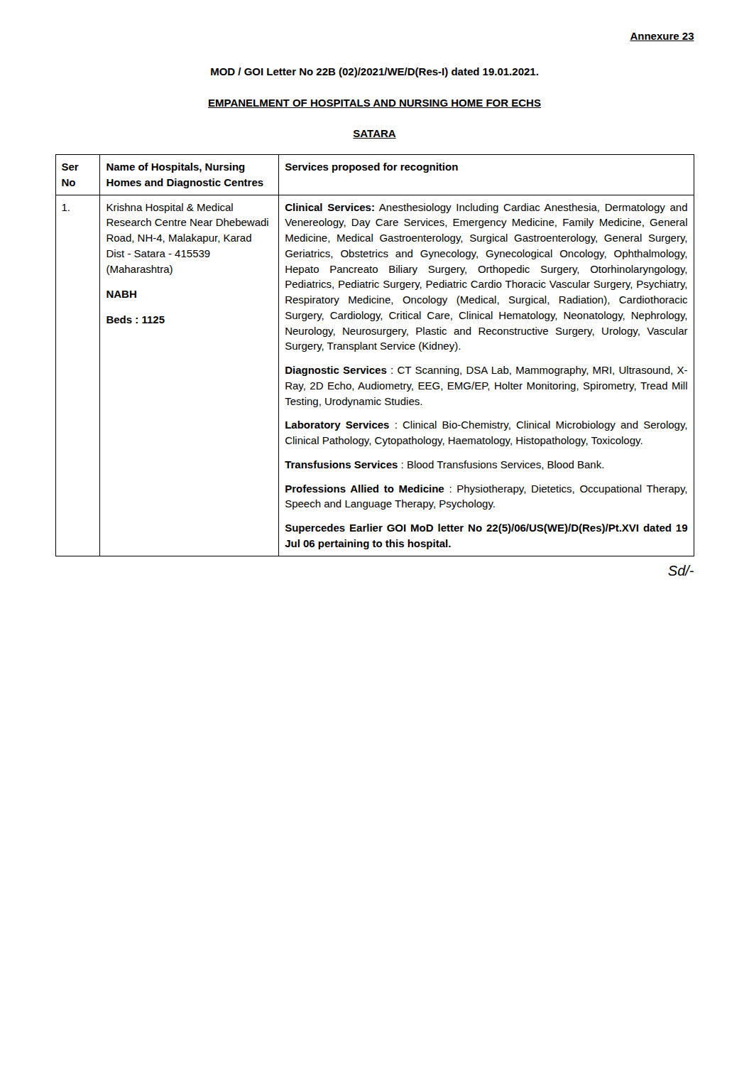Annexure 23
MOD / GOI Letter No 22B (02)/2021/WE/D(Res-I) dated 19.01.2021.
EMPANELMENT OF HOSPITALS AND NURSING HOME FOR ECHS
SATARA
| Ser No | Name of Hospitals, Nursing Homes and Diagnostic Centres | Services proposed for recognition |
| --- | --- | --- |
| 1. | Krishna Hospital & Medical Research Centre Near Dhebewadi Road, NH-4, Malakapur, Karad Dist - Satara - 415539 (Maharashtra) NABH Beds : 1125 | Clinical Services: Anesthesiology Including Cardiac Anesthesia, Dermatology and Venereology, Day Care Services, Emergency Medicine, Family Medicine, General Medicine, Medical Gastroenterology, Surgical Gastroenterology, General Surgery, Geriatrics, Obstetrics and Gynecology, Gynecological Oncology, Ophthalmology, Hepato Pancreato Biliary Surgery, Orthopedic Surgery, Otorhinolaryngology, Pediatrics, Pediatric Surgery, Pediatric Cardio Thoracic Vascular Surgery, Psychiatry, Respiratory Medicine, Oncology (Medical, Surgical, Radiation), Cardiothoracic Surgery, Cardiology, Critical Care, Clinical Hematology, Neonatology, Nephrology, Neurology, Neurosurgery, Plastic and Reconstructive Surgery, Urology, Vascular Surgery, Transplant Service (Kidney). Diagnostic Services : CT Scanning, DSA Lab, Mammography, MRI, Ultrasound, X-Ray, 2D Echo, Audiometry, EEG, EMG/EP, Holter Monitoring, Spirometry, Tread Mill Testing, Urodynamic Studies. Laboratory Services : Clinical Bio-Chemistry, Clinical Microbiology and Serology, Clinical Pathology, Cytopathology, Haematology, Histopathology, Toxicology. Transfusions Services : Blood Transfusions Services, Blood Bank. Professions Allied to Medicine : Physiotherapy, Dietetics, Occupational Therapy, Speech and Language Therapy, Psychology. Supercedes Earlier GOI MoD letter No 22(5)/06/US(WE)/D(Res)/Pt.XVI dated 19 Jul 06 pertaining to this hospital. |
Sd/-